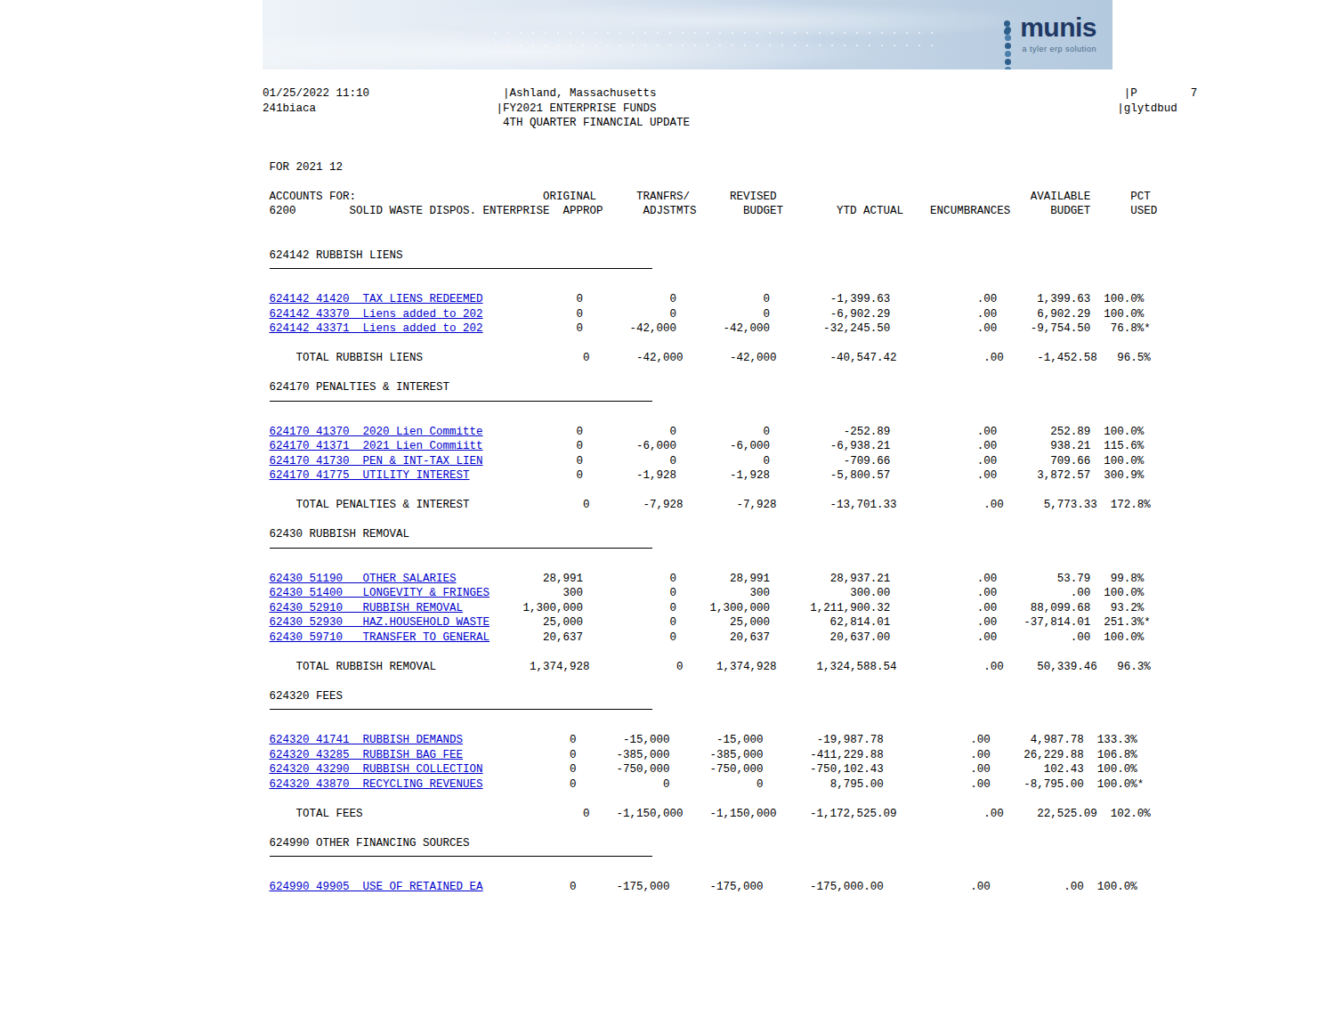munis
a tyler erp solution
01/25/2022 11:10                    |Ashland, Massachusetts                                                                      |P        7
241biaca                           |FY2021 ENTERPRISE FUNDS                                                                     |glytdbud
                                    4TH QUARTER FINANCIAL UPDATE


 FOR 2021 12

 ACCOUNTS FOR:                            ORIGINAL      TRANFRS/      REVISED                                      AVAILABLE      PCT
 6200        SOLID WASTE DISPOS. ENTERPRISE  APPROP      ADJSTMTS       BUDGET        YTD ACTUAL    ENCUMBRANCES      BUDGET      USED


 624142 RUBBISH LIENS
 

 624142 41420  TAX LIENS REDEEMED              0             0             0         -1,399.63             .00      1,399.63  100.0%
 624142 43370  Liens added to 202              0             0             0         -6,902.29             .00      6,902.29  100.0%
 624142 43371  Liens added to 202              0       -42,000       -42,000        -32,245.50             .00     -9,754.50   76.8%*

     TOTAL RUBBISH LIENS                        0       -42,000       -42,000        -40,547.42             .00     -1,452.58   96.5%

 624170 PENALTIES & INTEREST
 

 624170 41370  2020 Lien Committe              0             0             0           -252.89             .00        252.89  100.0%
 624170 41371  2021 Lien Commiitt              0        -6,000        -6,000         -6,938.21             .00        938.21  115.6%
 624170 41730  PEN & INT-TAX LIEN              0             0             0           -709.66             .00        709.66  100.0%
 624170 41775  UTILITY INTEREST                0        -1,928        -1,928         -5,800.57             .00      3,872.57  300.9%

     TOTAL PENALTIES & INTEREST                 0        -7,928        -7,928        -13,701.33             .00      5,773.33  172.8%

 62430 RUBBISH REMOVAL
 

 62430 51190   OTHER SALARIES             28,991             0        28,991         28,937.21             .00         53.79   99.8%
 62430 51400   LONGEVITY & FRINGES           300             0           300            300.00             .00           .00  100.0%
 62430 52910   RUBBISH REMOVAL         1,300,000             0     1,300,000      1,211,900.32             .00     88,099.68   93.2%
 62430 52930   HAZ.HOUSEHOLD WASTE        25,000             0        25,000         62,814.01             .00    -37,814.01  251.3%*
 62430 59710   TRANSFER TO GENERAL        20,637             0        20,637         20,637.00             .00           .00  100.0%

     TOTAL RUBBISH REMOVAL              1,374,928             0     1,374,928      1,324,588.54             .00     50,339.46   96.3%

 624320 FEES
 

 624320 41741  RUBBISH DEMANDS                0       -15,000       -15,000        -19,987.78             .00      4,987.78  133.3%
 624320 43285  RUBBISH BAG FEE                0      -385,000      -385,000       -411,229.88             .00     26,229.88  106.8%
 624320 43290  RUBBISH COLLECTION             0      -750,000      -750,000       -750,102.43             .00        102.43  100.0%
 624320 43870  RECYCLING REVENUES             0             0             0          8,795.00             .00     -8,795.00  100.0%*

     TOTAL FEES                                 0    -1,150,000    -1,150,000     -1,172,525.09             .00     22,525.09  102.0%

 624990 OTHER FINANCING SOURCES
 

 624990 49905  USE OF RETAINED EA             0      -175,000      -175,000       -175,000.00             .00           .00  100.0%